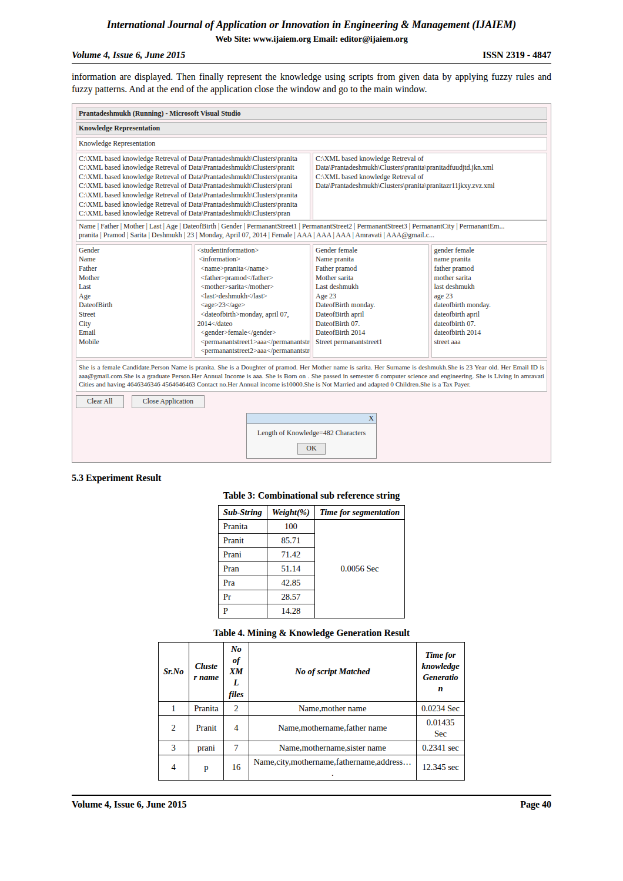International Journal of Application or Innovation in Engineering & Management (IJAIEM)
Web Site: www.ijaiem.org Email: editor@ijaiem.org
Volume 4, Issue 6, June 2015 ISSN 2319 - 4847
information are displayed. Then finally represent the knowledge using scripts from given data by applying fuzzy rules and fuzzy patterns. And at the end of the application close the window and go to the main window.
Prantadeshmukh (Running) - Microsoft Visual Studio
Knowledge Representation
Knowledge Representation
C:\XML based knowledge Retreval of Data\Prantadeshmukh\Clusters\pranita
C:\XML based knowledge Retreval of Data\Prantadeshmukh\Clusters\pranit
C:\XML based knowledge Retreval of Data\Prantadeshmukh\Clusters\pranita
C:\XML based knowledge Retreval of Data\Prantadeshmukh\Clusters\prani
C:\XML based knowledge Retreval of Data\Prantadeshmukh\Clusters\pranita
C:\XML based knowledge Retreval of Data\Prantadeshmukh\Clusters\pranita
C:\XML based knowledge Retreval of Data\Prantadeshmukh\Clusters\pran
C:\XML based knowledge Retreval of Data\Prantadeshmukh\Clusters\pranita\pranitadfuudjtd.jkn.xml
C:\XML based knowledge Retreval of Data\Prantadeshmukh\Clusters\pranita\pranitazr11jkxy.zvz.xml
Name | Father | Mother | Last | Age | DateofBirth | Gender | PermanantStreet1 | PermanantStreet2 | PermanantStreet3 | PermanantCity | PermanantEm...
pranita | Pramod | Sarita | Deshmukh | 23 | Monday, April 07, 2014 | Female | AAA | AAA | AAA | Amravati | AAA@gmail.c...
Gender
Name
Father
Mother
Last
Age
DateofBirth
Street
City
Email
Mobile
<studentinformation>
<information>
<name>pranita</name>
<father>pramod</father>
<mother>sarita</mother>
<last>deshmukh</last>
<age>23</age>
<dateofbirth>monday, april 07, 2014</dateo
<gender>female</gender>
<permanantstreet1>aaa</permanantstreet
<permanantstreet2>aaa</permanantstreet
Gender female
Name pranita
Father pramod
Mother sarita
Last deshmukh
Age 23
DateofBirth monday.
DateofBirth april
DateofBirth 07.
DateofBirth 2014
Street permanantstreet1
gender female
name pranita
father pramod
mother sarita
last deshmukh
age 23
dateofbirth monday.
dateofbirth april
dateofbirth 07.
dateofbirth 2014
street aaa
She is a female Candidate.Person Name is pranita. She is a Doughter of pramod. Her Mother name is sarita. Her Surname is deshmukh.She is 23 Year old. Her Email ID is aaa@gmail.com.She is a graduate Person.Her Annual Income is aaa. She is Born on . She passed in semester 6 computer science and engineering. She is Living in amravati Cities and having 4646346346 4564646463 Contact no.Her Annual income is10000.She is Not Married and adapted 0 Children.She is a Tax Payer.
Clear All Close Application
X
Length of Knowledge=482 Characters
OK
5.3 Experiment Result
Table 3: Combinational sub reference string
| Sub-String | Weight(%) | Time for segmentation |
| --- | --- | --- |
| Pranita | 100 | 0.0056 Sec |
| Pranit | 85.71 |
| Prani | 71.42 |
| Pran | 51.14 |
| Pra | 42.85 |
| Pr | 28.57 |
| P | 14.28 |
Table 4. Mining & Knowledge Generation Result
| Sr.No | Cluste r name | No of XM L files | No of script Matched | Time for knowledge Generatio n |
| --- | --- | --- | --- | --- |
| 1 | Pranita | 2 | Name,mother name | 0.0234 Sec |
| 2 | Pranit | 4 | Name,mothername,father name | 0.01435 Sec |
| 3 | prani | 7 | Name,mothername,sister name | 0.2341 sec |
| 4 | p | 16 | Name,city,mothername,fathername,address… . | 12.345 sec |
Volume 4, Issue 6, June 2015 Page 40